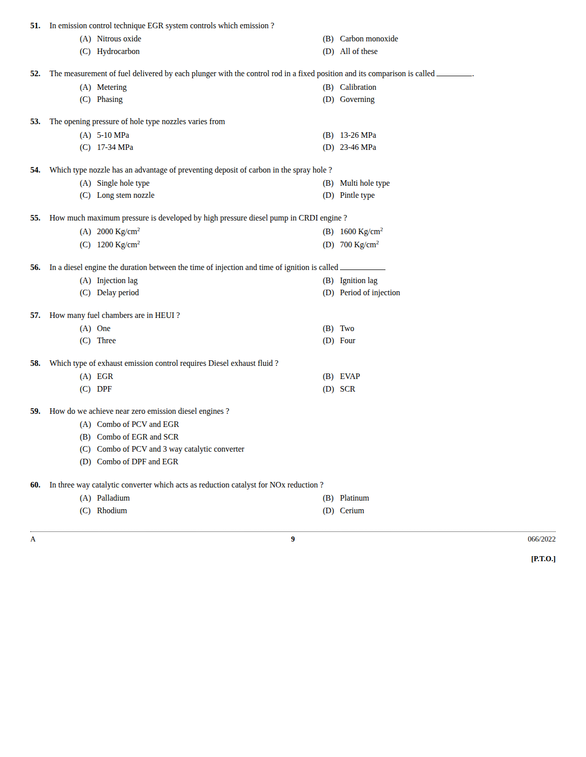51.
In emission control technique EGR system controls which emission ?
(A) Nitrous oxide
(B) Carbon monoxide
(C) Hydrocarbon
(D) All of these
52.
The measurement of fuel delivered by each plunger with the control rod in a fixed position and its comparison is called .
(A) Metering
(B) Calibration
(C) Phasing
(D) Governing
53.
The opening pressure of hole type nozzles varies from
(A) 5-10 MPa
(B) 13-26 MPa
(C) 17-34 MPa
(D) 23-46 MPa
54.
Which type nozzle has an advantage of preventing deposit of carbon in the spray hole ?
(A) Single hole type
(B) Multi hole type
(C) Long stem nozzle
(D) Pintle type
55.
How much maximum pressure is developed by high pressure diesel pump in CRDI engine ?
(A) 2000 Kg/cm2
(B) 1600 Kg/cm2
(C) 1200 Kg/cm2
(D) 700 Kg/cm2
56.
In a diesel engine the duration between the time of injection and time of ignition is called
(A) Injection lag
(B) Ignition lag
(C) Delay period
(D) Period of injection
57.
How many fuel chambers are in HEUI ?
(A) One
(B) Two
(C) Three
(D) Four
58.
Which type of exhaust emission control requires Diesel exhaust fluid ?
(A) EGR
(B) EVAP
(C) DPF
(D) SCR
59.
How do we achieve near zero emission diesel engines ?
(A) Combo of PCV and EGR
(B) Combo of EGR and SCR
(C) Combo of PCV and 3 way catalytic converter
(D) Combo of DPF and EGR
60.
In three way catalytic converter which acts as reduction catalyst for NOx reduction ?
(A) Palladium
(B) Platinum
(C) Rhodium
(D) Cerium
A
9
066/2022
[P.T.O.]